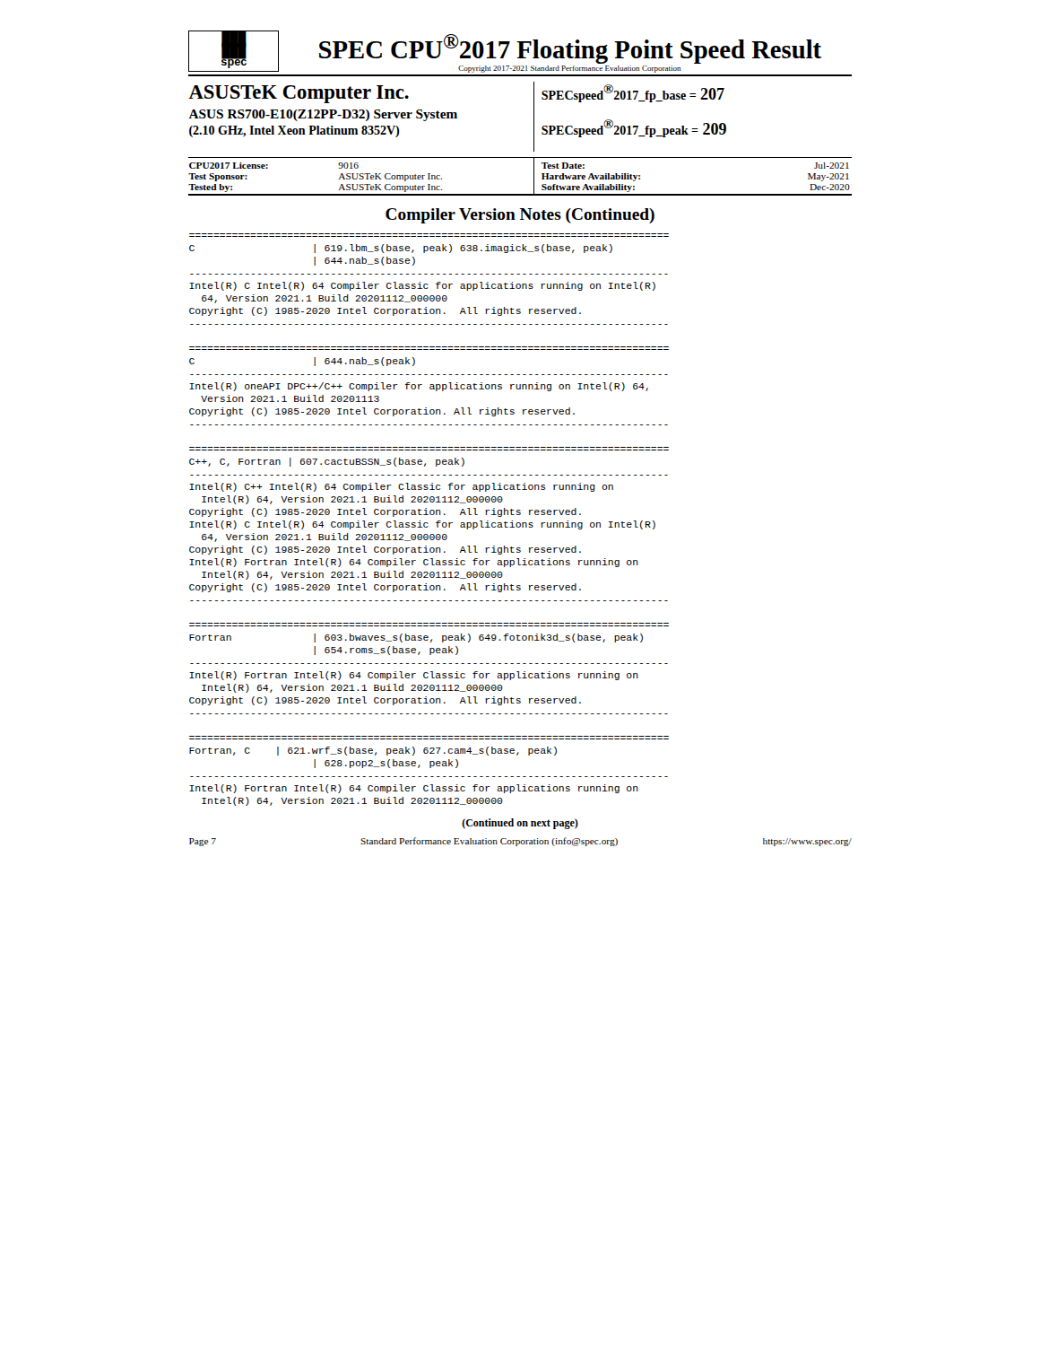███
███
spec
SPEC CPU®2017 Floating Point Speed Result
Copyright 2017-2021 Standard Performance Evaluation Corporation
ASUSTeK Computer Inc.
ASUS RS700-E10(Z12PP-D32) Server System
(2.10 GHz, Intel Xeon Platinum 8352V)
SPECspeed®2017_fp_base = 207
SPECspeed®2017_fp_peak = 209
| CPU2017 License: | 9016 |
| Test Sponsor: | ASUSTeK Computer Inc. |
| Tested by: | ASUSTeK Computer Inc. |
| Test Date: | Jul-2021 |
| Hardware Availability: | May-2021 |
| Software Availability: | Dec-2020 |
Compiler Version Notes (Continued)
==============================================================================
C                   | 619.lbm_s(base, peak) 638.imagick_s(base, peak)
                    | 644.nab_s(base)
------------------------------------------------------------------------------
Intel(R) C Intel(R) 64 Compiler Classic for applications running on Intel(R)
  64, Version 2021.1 Build 20201112_000000
Copyright (C) 1985-2020 Intel Corporation.  All rights reserved.
------------------------------------------------------------------------------

==============================================================================
C                   | 644.nab_s(peak)
------------------------------------------------------------------------------
Intel(R) oneAPI DPC++/C++ Compiler for applications running on Intel(R) 64,
  Version 2021.1 Build 20201113
Copyright (C) 1985-2020 Intel Corporation. All rights reserved.
------------------------------------------------------------------------------

==============================================================================
C++, C, Fortran | 607.cactuBSSN_s(base, peak)
------------------------------------------------------------------------------
Intel(R) C++ Intel(R) 64 Compiler Classic for applications running on
  Intel(R) 64, Version 2021.1 Build 20201112_000000
Copyright (C) 1985-2020 Intel Corporation.  All rights reserved.
Intel(R) C Intel(R) 64 Compiler Classic for applications running on Intel(R)
  64, Version 2021.1 Build 20201112_000000
Copyright (C) 1985-2020 Intel Corporation.  All rights reserved.
Intel(R) Fortran Intel(R) 64 Compiler Classic for applications running on
  Intel(R) 64, Version 2021.1 Build 20201112_000000
Copyright (C) 1985-2020 Intel Corporation.  All rights reserved.
------------------------------------------------------------------------------

==============================================================================
Fortran             | 603.bwaves_s(base, peak) 649.fotonik3d_s(base, peak)
                    | 654.roms_s(base, peak)
------------------------------------------------------------------------------
Intel(R) Fortran Intel(R) 64 Compiler Classic for applications running on
  Intel(R) 64, Version 2021.1 Build 20201112_000000
Copyright (C) 1985-2020 Intel Corporation.  All rights reserved.
------------------------------------------------------------------------------

==============================================================================
Fortran, C    | 621.wrf_s(base, peak) 627.cam4_s(base, peak)
                    | 628.pop2_s(base, peak)
------------------------------------------------------------------------------
Intel(R) Fortran Intel(R) 64 Compiler Classic for applications running on
  Intel(R) 64, Version 2021.1 Build 20201112_000000
(Continued on next page)
Page 7
Standard Performance Evaluation Corporation (info@spec.org)
https://www.spec.org/